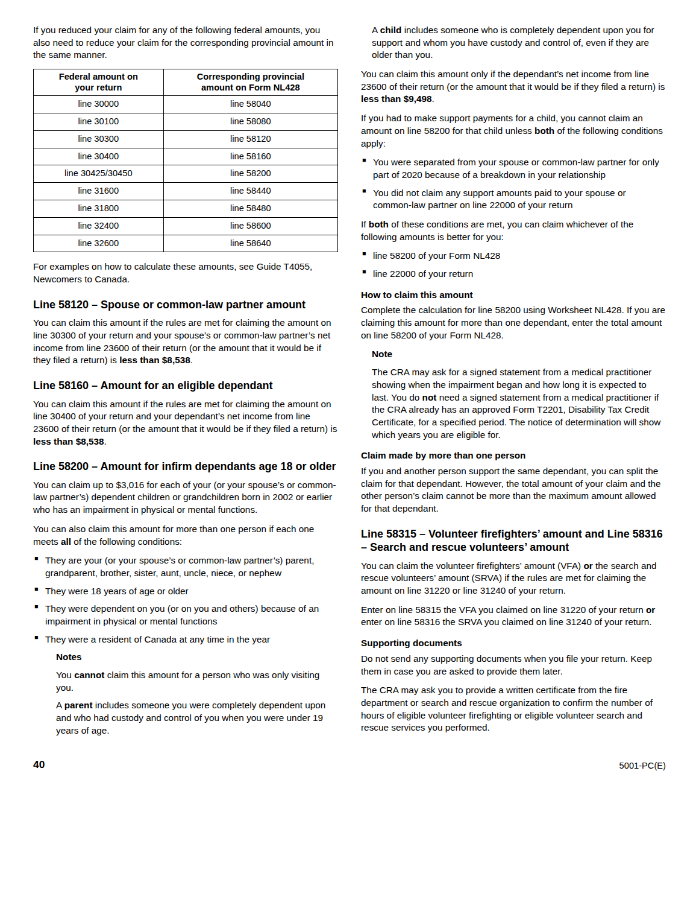If you reduced your claim for any of the following federal amounts, you also need to reduce your claim for the corresponding provincial amount in the same manner.
| Federal amount on your return | Corresponding provincial amount on Form NL428 |
| --- | --- |
| line 30000 | line 58040 |
| line 30100 | line 58080 |
| line 30300 | line 58120 |
| line 30400 | line 58160 |
| line 30425/30450 | line 58200 |
| line 31600 | line 58440 |
| line 31800 | line 58480 |
| line 32400 | line 58600 |
| line 32600 | line 58640 |
For examples on how to calculate these amounts, see Guide T4055, Newcomers to Canada.
Line 58120 – Spouse or common-law partner amount
You can claim this amount if the rules are met for claiming the amount on line 30300 of your return and your spouse’s or common-law partner’s net income from line 23600 of their return (or the amount that it would be if they filed a return) is less than $8,538.
Line 58160 – Amount for an eligible dependant
You can claim this amount if the rules are met for claiming the amount on line 30400 of your return and your dependant’s net income from line 23600 of their return (or the amount that it would be if they filed a return) is less than $8,538.
Line 58200 – Amount for infirm dependants age 18 or older
You can claim up to $3,016 for each of your (or your spouse’s or common-law partner’s) dependent children or grandchildren born in 2002 or earlier who has an impairment in physical or mental functions.
You can also claim this amount for more than one person if each one meets all of the following conditions:
They are your (or your spouse’s or common-law partner’s) parent, grandparent, brother, sister, aunt, uncle, niece, or nephew
They were 18 years of age or older
They were dependent on you (or on you and others) because of an impairment in physical or mental functions
They were a resident of Canada at any time in the year
Notes
You cannot claim this amount for a person who was only visiting you.
A parent includes someone you were completely dependent upon and who had custody and control of you when you were under 19 years of age.
A child includes someone who is completely dependent upon you for support and whom you have custody and control of, even if they are older than you.
You can claim this amount only if the dependant’s net income from line 23600 of their return (or the amount that it would be if they filed a return) is less than $9,498.
If you had to make support payments for a child, you cannot claim an amount on line 58200 for that child unless both of the following conditions apply:
You were separated from your spouse or common-law partner for only part of 2020 because of a breakdown in your relationship
You did not claim any support amounts paid to your spouse or common-law partner on line 22000 of your return
If both of these conditions are met, you can claim whichever of the following amounts is better for you:
line 58200 of your Form NL428
line 22000 of your return
How to claim this amount
Complete the calculation for line 58200 using Worksheet NL428. If you are claiming this amount for more than one dependant, enter the total amount on line 58200 of your Form NL428.
Note
The CRA may ask for a signed statement from a medical practitioner showing when the impairment began and how long it is expected to last. You do not need a signed statement from a medical practitioner if the CRA already has an approved Form T2201, Disability Tax Credit Certificate, for a specified period. The notice of determination will show which years you are eligible for.
Claim made by more than one person
If you and another person support the same dependant, you can split the claim for that dependant. However, the total amount of your claim and the other person’s claim cannot be more than the maximum amount allowed for that dependant.
Line 58315 – Volunteer firefighters’ amount and Line 58316 – Search and rescue volunteers’ amount
You can claim the volunteer firefighters’ amount (VFA) or the search and rescue volunteers’ amount (SRVA) if the rules are met for claiming the amount on line 31220 or line 31240 of your return.
Enter on line 58315 the VFA you claimed on line 31220 of your return or enter on line 58316 the SRVA you claimed on line 31240 of your return.
Supporting documents
Do not send any supporting documents when you file your return. Keep them in case you are asked to provide them later.
The CRA may ask you to provide a written certificate from the fire department or search and rescue organization to confirm the number of hours of eligible volunteer firefighting or eligible volunteer search and rescue services you performed.
40 5001-PC(E)